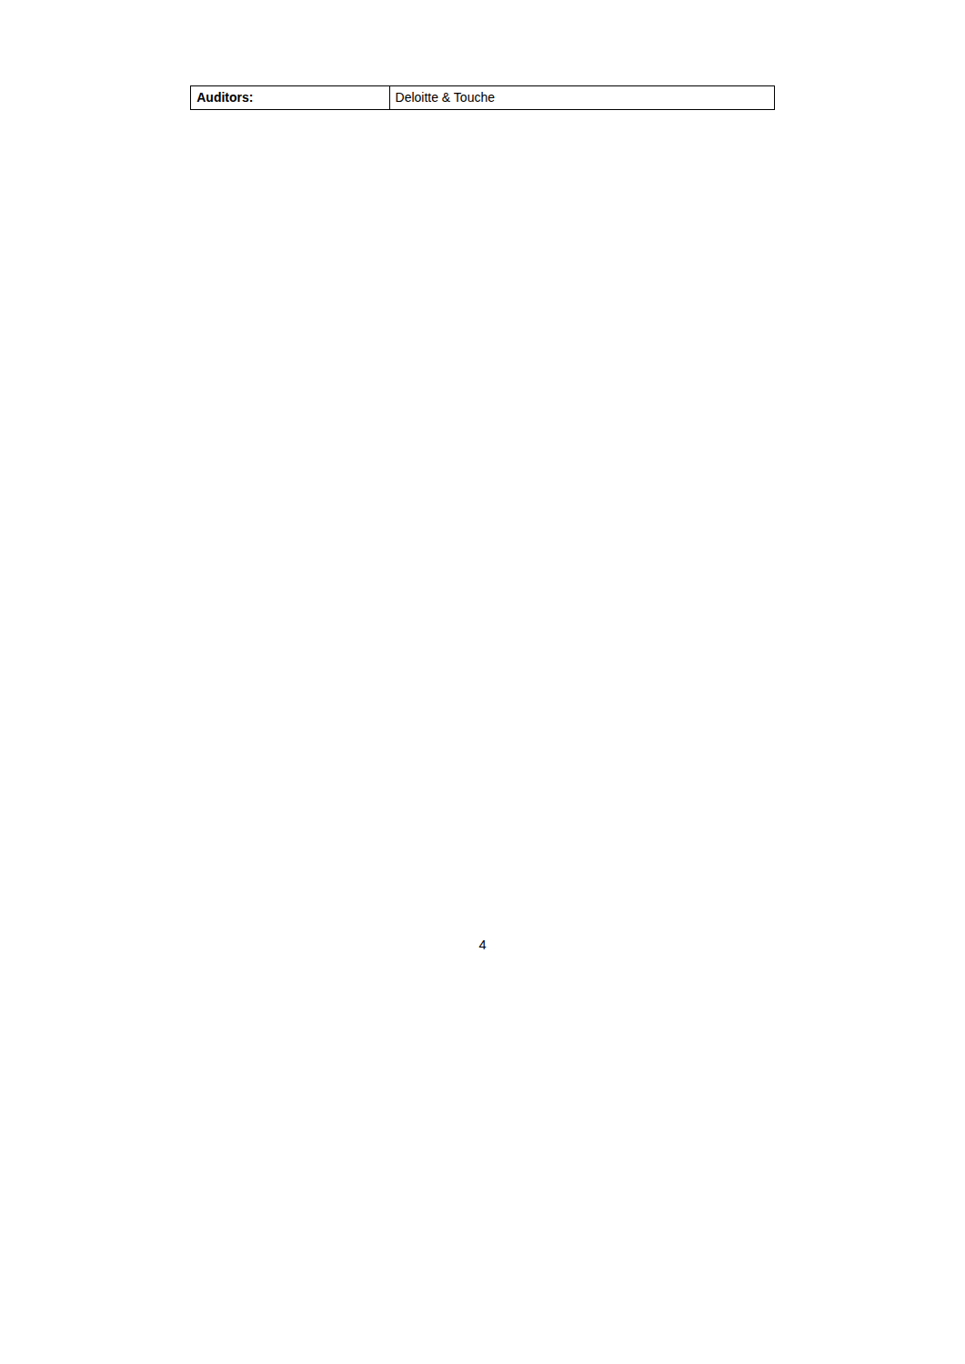| Auditors: | Deloitte & Touche |
4